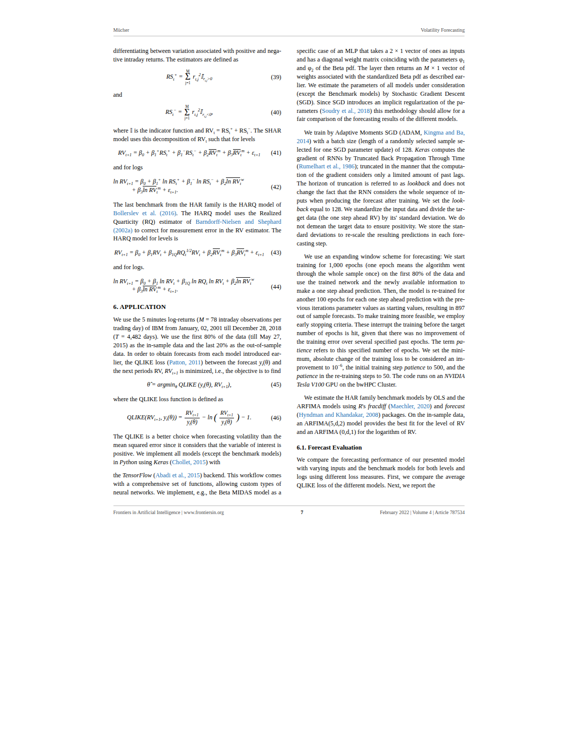Mücher
Volatility Forecasting
differentiating between variation associated with positive and negative intraday returns. The estimators are defined as
RSt+ = MΣj=1 rt,j2𝕀rt,j>0
(39)
and
RSt− = MΣj=1 rt,j2𝕀rt,j<0,
(40)
where 𝕀 is the indicator function and RVt = RSt+ + RSt−. The SHAR model uses this decomposition of RVt such that for levels
RVt+1 = β0 + β1+RSt+ + β1−RSt− + β2RVtm + β3RVtm + εt+1
(41)
and for logs
ln RVt+1 = β0 + β1+ ln RSt+ + β1− ln RSt− + β2ln RVtw
+ β3ln RVtm + εt+1.
(42)
The last benchmark from the HAR family is the HARQ model of Bollerslev et al. (2016). The HARQ model uses the Realized Quarticity (RQ) estimator of Barndorff-Nielsen and Shephard (2002a) to correct for measurement error in the RV estimator. The HARQ model for levels is
RVt+1 = β0 + β1RVt + β1QRQt1/2RVt + β2RVtm + β3RVtm + εt+1
(43)
and for logs.
ln RVt+1 = β0 + β1 ln RVt + β1Q ln RQt ln RVt + β2ln RVtw
+ β3ln RVtm + εt+1.
(44)
6. Application
We use the 5 minutes log-returns (M = 78 intraday observations per trading day) of IBM from January, 02, 2001 till December 28, 2018 (T = 4,482 days). We use the first 80% of the data (till May 27, 2015) as the in-sample data and the last 20% as the out-of-sample data. In order to obtain forecasts from each model introduced earlier, the QLIKE loss (Patton, 2011) between the forecast yt(θ) and the next periods RV, RVt+1 is minimized, i.e., the objective is to find
θ̂ = argminθ QLIKE (yt(θ), RVt+1),
(45)
where the QLIKE loss function is defined as
QLIKE(RVt+1, yt(θ)) = RVt+1 yt(θ) − ln ( RVt+1 yt(θ) ) − 1.
(46)
The QLIKE is a better choice when forecasting volatility than the mean squared error since it considers that the variable of interest is positive. We implement all models (except the benchmark models) in Python using Keras (Chollet, 2015) with
the TensorFlow (Abadi et al., 2015) backend. This workflow comes with a comprehensive set of functions, allowing custom types of neural networks. We implement, e.g., the Beta MIDAS model as a specific case of an MLP that takes a 2 × 1 vector of ones as inputs and has a diagonal weight matrix coinciding with the parameters φ1 and φ2 of the Beta pdf. The layer then returns an M × 1 vector of weights associated with the standardized Beta pdf as described earlier. We estimate the parameters of all models under consideration (except the Benchmark models) by Stochastic Gradient Descent (SGD). Since SGD introduces an implicit regularization of the parameters (Soudry et al., 2018) this methodology should allow for a fair comparison of the forecasting results of the different models.
We train by Adaptive Moments SGD (ADAM, Kingma and Ba, 2014) with a batch size (length of a randomly selected sample selected for one SGD parameter update) of 128. Keras computes the gradient of RNNs by Truncated Back Propagation Through Time (Rumelhart et al., 1986); truncated in the manner that the computation of the gradient considers only a limited amount of past lags. The horizon of truncation is referred to as lookback and does not change the fact that the RNN considers the whole sequence of inputs when producing the forecast after training. We set the lookback equal to 128. We standardize the input data and divide the target data (the one step ahead RV) by its' standard deviation. We do not demean the target data to ensure positivity. We store the standard deviations to re-scale the resulting predictions in each forecasting step.
We use an expanding window scheme for forecasting: We start training for 1,000 epochs (one epoch means the algorithm went through the whole sample once) on the first 80% of the data and use the trained network and the newly available information to make a one step ahead prediction. Then, the model is re-trained for another 100 epochs for each one step ahead prediction with the previous iterations parameter values as starting values, resulting in 897 out of sample forecasts. To make training more feasible, we employ early stopping criteria. These interrupt the training before the target number of epochs is hit, given that there was no improvement of the training error over several specified past epochs. The term patience refers to this specified number of epochs. We set the minimum, absolute change of the training loss to be considered an improvement to 10−6, the initial training step patience to 500, and the patience in the re-training steps to 50. The code runs on an NVIDIA Tesla V100 GPU on the bwHPC Cluster.
We estimate the HAR family benchmark models by OLS and the ARFIMA models using R's fracdiff (Maechler, 2020) and forecast (Hyndman and Khandakar, 2008) packages. On the in-sample data, an ARFIMA(5,d,2) model provides the best fit for the level of RV and an ARFIMA (0,d,1) for the logarithm of RV.
6.1. Forecast Evaluation
We compare the forecasting performance of our presented model with varying inputs and the benchmark models for both levels and logs using different loss measures. First, we compare the average QLIKE loss of the different models. Next, we report the
Frontiers in Artificial Intelligence | www.frontiersin.org
7
February 2022 | Volume 4 | Article 787534